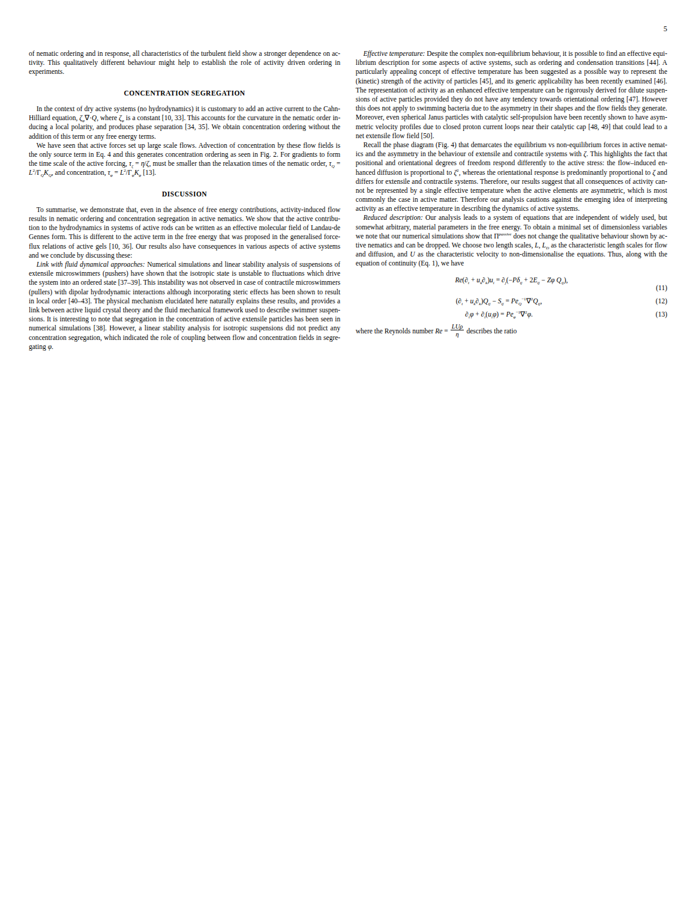5
of nematic ordering and in response, all characteristics of the turbulent field show a stronger dependence on activity. This qualitatively different behaviour might help to establish the role of activity driven ordering in experiments.
Concentration Segregation
In the context of dry active systems (no hydrodynamics) it is customary to add an active current to the Cahn-Hilliard equation, ζφ∇·Q, where ζφ is a constant [10, 33]. This accounts for the curvature in the nematic order inducing a local polarity, and produces phase separation [34, 35]. We obtain concentration ordering without the addition of this term or any free energy terms.
We have seen that active forces set up large scale flows. Advection of concentration by these flow fields is the only source term in Eq. 4 and this generates concentration ordering as seen in Fig. 2. For gradients to form the time scale of the active forcing, τζ = η/ζ, must be smaller than the relaxation times of the nematic order, τQ = L2/ΓQKQ, and concentration, τφ = L2/ΓφKφ [13].
Discussion
To summarise, we demonstrate that, even in the absence of free energy contributions, activity-induced flow results in nematic ordering and concentration segregation in active nematics. We show that the active contribution to the hydrodynamics in systems of active rods can be written as an effective molecular field of Landau-de Gennes form. This is different to the active term in the free energy that was proposed in the generalised force-flux relations of active gels [10, 36]. Our results also have consequences in various aspects of active systems and we conclude by discussing these:
Link with fluid dynamical approaches: Numerical simulations and linear stability analysis of suspensions of extensile microswimmers (pushers) have shown that the isotropic state is unstable to fluctuations which drive the system into an ordered state [37–39]. This instability was not observed in case of contractile microswimmers (pullers) with dipolar hydrodynamic interactions although incorporating steric effects has been shown to result in local order [40–43]. The physical mechanism elucidated here naturally explains these results, and provides a link between active liquid crystal theory and the fluid mechanical framework used to describe swimmer suspensions. It is interesting to note that segregation in the concentration of active extensile particles has been seen in numerical simulations [38]. However, a linear stability analysis for isotropic suspensions did not predict any concentration segregation, which indicated the role of coupling between flow and concentration fields in segregating φ.
Effective temperature: Despite the complex non-equilibrium behaviour, it is possible to find an effective equilibrium description for some aspects of active systems, such as ordering and condensation transitions [44]. A particularly appealing concept of effective temperature has been suggested as a possible way to represent the (kinetic) strength of the activity of particles [45], and its generic applicability has been recently examined [46]. The representation of activity as an enhanced effective temperature can be rigorously derived for dilute suspensions of active particles provided they do not have any tendency towards orientational ordering [47]. However this does not apply to swimming bacteria due to the asymmetry in their shapes and the flow fields they generate. Moreover, even spherical Janus particles with catalytic self-propulsion have been recently shown to have asymmetric velocity profiles due to closed proton current loops near their catalytic cap [48, 49] that could lead to a net extensile flow field [50].
Recall the phase diagram (Fig. 4) that demarcates the equilibrium vs non-equilibrium forces in active nematics and the asymmetry in the behaviour of extensile and contractile systems with ζ. This highlights the fact that positional and orientational degrees of freedom respond differently to the active stress: the flow–induced enhanced diffusion is proportional to ζ2, whereas the orientational response is predominantly proportional to ζ and differs for extensile and contractile systems. Therefore, our results suggest that all consequences of activity cannot be represented by a single effective temperature when the active elements are asymmetric, which is most commonly the case in active matter. Therefore our analysis cautions against the emerging idea of interpreting activity as an effective temperature in describing the dynamics of active systems.
Reduced description: Our analysis leads to a system of equations that are independent of widely used, but somewhat arbitrary, material parameters in the free energy. To obtain a minimal set of dimensionless variables we note that our numerical simulations show that Πpassive does not change the qualitative behaviour shown by active nematics and can be dropped. We choose two length scales, L, LD as the characteristic length scales for flow and diffusion, and U as the characteristic velocity to non-dimensionalise the equations. Thus, along with the equation of continuity (Eq. 1), we have
Re(∂t + uk∂k)ui = ∂j(−Pδij + 2Eij − Zφ Qij),
(11)
(∂t + uk∂k)Qij − Sij = PeQ−1∇2Qij,
(12)
∂tφ + ∂i(uiφ) = Peφ−1∇2φ.
(13)
where the Reynolds number Re = LUρ η describes the ratio